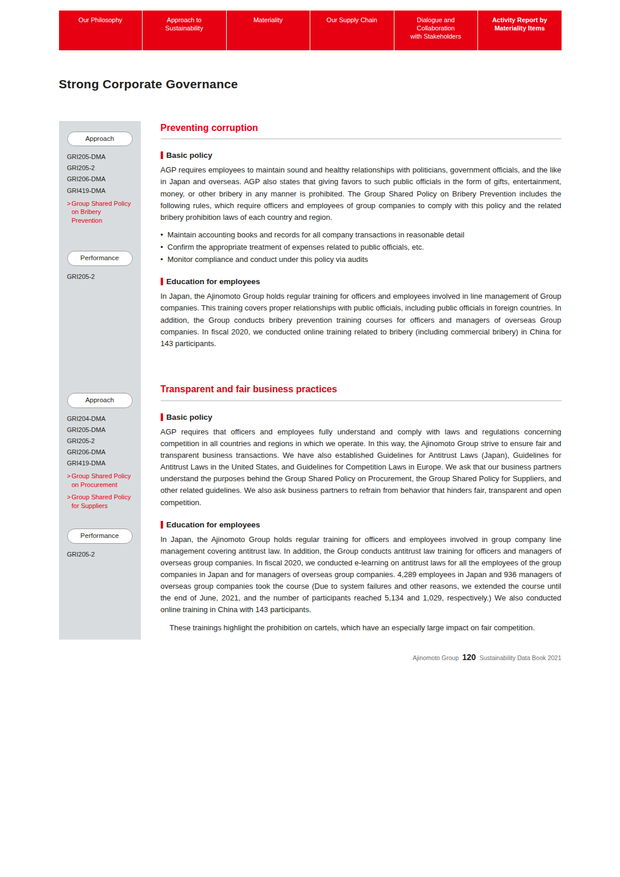Our Philosophy
Approach to Sustainability
Materiality
Our Supply Chain
Dialogue and Collaboration with Stakeholders
Activity Report by Materiality Items
Strong Corporate Governance
Approach
GRI205-DMA
GRI205-2
GRI206-DMA
GRI419-DMA
Group Shared Policy on Bribery Prevention
Performance
GRI205-2
Approach
GRI204-DMA
GRI205-DMA
GRI205-2
GRI206-DMA
GRI419-DMA
Group Shared Policy on Procurement
Group Shared Policy for Suppliers
Performance
GRI205-2
Preventing corruption
Basic policy
AGP requires employees to maintain sound and healthy relationships with politicians, government officials, and the like in Japan and overseas. AGP also states that giving favors to such public officials in the form of gifts, entertainment, money, or other bribery in any manner is prohibited. The Group Shared Policy on Bribery Prevention includes the following rules, which require officers and employees of group companies to comply with this policy and the related bribery prohibition laws of each country and region.
Maintain accounting books and records for all company transactions in reasonable detail
Confirm the appropriate treatment of expenses related to public officials, etc.
Monitor compliance and conduct under this policy via audits
Education for employees
In Japan, the Ajinomoto Group holds regular training for officers and employees involved in line management of Group companies. This training covers proper relationships with public officials, including public officials in foreign countries. In addition, the Group conducts bribery prevention training courses for officers and managers of overseas Group companies. In fiscal 2020, we conducted online training related to bribery (including commercial bribery) in China for 143 participants.
Transparent and fair business practices
Basic policy
AGP requires that officers and employees fully understand and comply with laws and regulations concerning competition in all countries and regions in which we operate. In this way, the Ajinomoto Group strive to ensure fair and transparent business transactions. We have also established Guidelines for Antitrust Laws (Japan), Guidelines for Antitrust Laws in the United States, and Guidelines for Competition Laws in Europe. We ask that our business partners understand the purposes behind the Group Shared Policy on Procurement, the Group Shared Policy for Suppliers, and other related guidelines. We also ask business partners to refrain from behavior that hinders fair, transparent and open competition.
Education for employees
In Japan, the Ajinomoto Group holds regular training for officers and employees involved in group company line management covering antitrust law. In addition, the Group conducts antitrust law training for officers and managers of overseas group companies. In fiscal 2020, we conducted e-learning on antitrust laws for all the employees of the group companies in Japan and for managers of overseas group companies. 4,289 employees in Japan and 936 managers of overseas group companies took the course (Due to system failures and other reasons, we extended the course until the end of June, 2021, and the number of participants reached 5,134 and 1,029, respectively.) We also conducted online training in China with 143 participants.
These trainings highlight the prohibition on cartels, which have an especially large impact on fair competition.
Ajinomoto Group120 Sustainability Data Book 2021